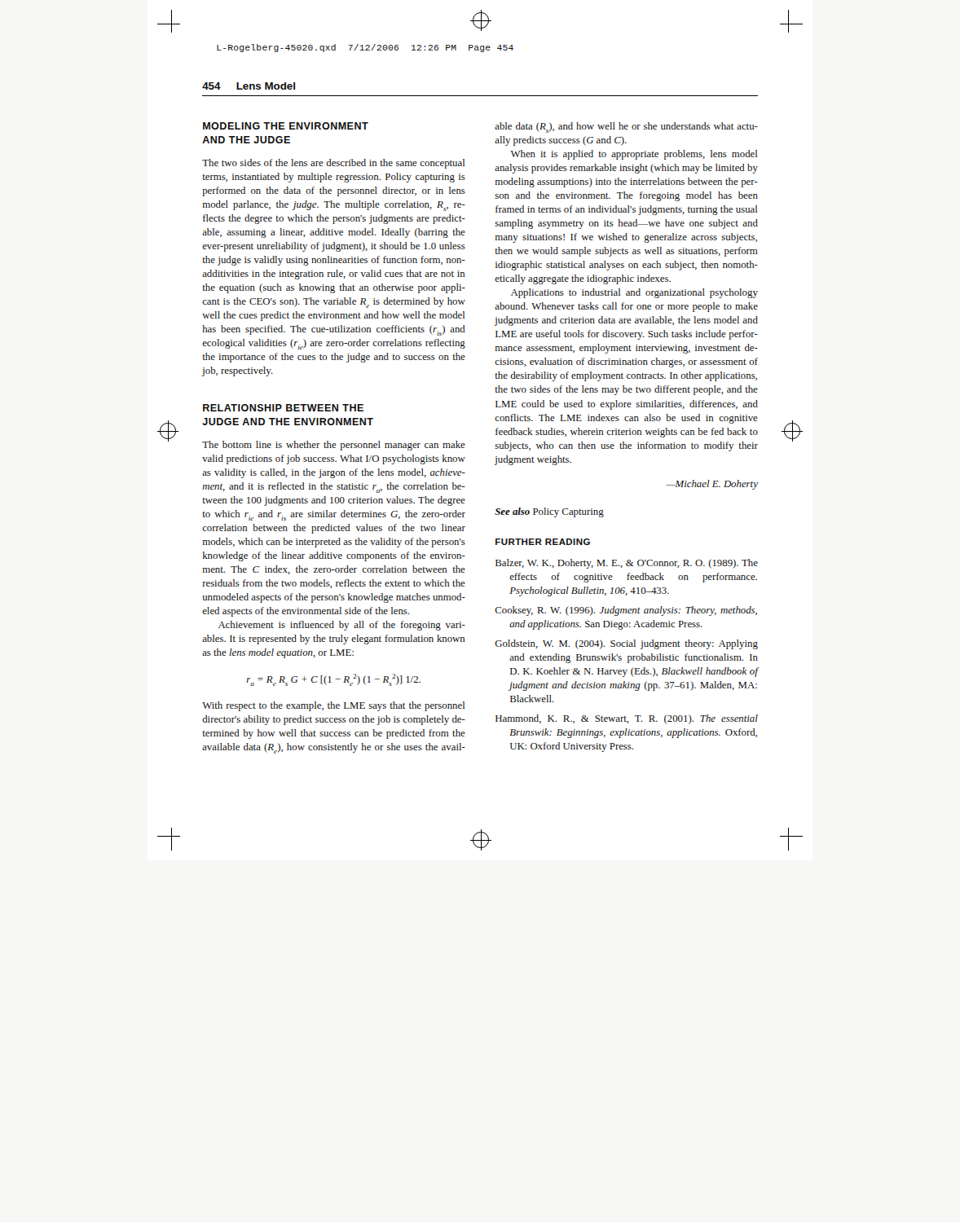L-Rogelberg-45020.qxd 7/12/2006 12:26 PM Page 454
454 Lens Model
MODELING THE ENVIRONMENT
AND THE JUDGE
The two sides of the lens are described in the same conceptual terms, instantiated by multiple regression. Policy capturing is performed on the data of the personnel director, or in lens model parlance, the judge. The multiple correlation, Rs, reflects the degree to which the person's judgments are predictable, assuming a linear, additive model. Ideally (barring the ever-present unreliability of judgment), it should be 1.0 unless the judge is validly using nonlinearities of function form, nonadditivities in the integration rule, or valid cues that are not in the equation (such as knowing that an otherwise poor applicant is the CEO's son). The variable Re is determined by how well the cues predict the environment and how well the model has been specified. The cue-utilization coefficients (ris) and ecological validities (rie) are zero-order correlations reflecting the importance of the cues to the judge and to success on the job, respectively.
RELATIONSHIP BETWEEN THE
JUDGE AND THE ENVIRONMENT
The bottom line is whether the personnel manager can make valid predictions of job success. What I/O psychologists know as validity is called, in the jargon of the lens model, achievement, and it is reflected in the statistic ra, the correlation between the 100 judgments and 100 criterion values. The degree to which rie and ris are similar determines G, the zero-order correlation between the predicted values of the two linear models, which can be interpreted as the validity of the person's knowledge of the linear additive components of the environment. The C index, the zero-order correlation between the residuals from the two models, reflects the extent to which the unmodeled aspects of the person's knowledge matches unmodeled aspects of the environmental side of the lens.
Achievement is influenced by all of the foregoing variables. It is represented by the truly elegant formulation known as the lens model equation, or LME:
ra = Re Rs G + C [(1 − Re2) (1 − Rs2)] 1/2.
With respect to the example, the LME says that the personnel director's ability to predict success on the job is completely determined by how well that success can be predicted from the available data (Re), how consistently he or she uses the available data (Rs), and how well he or she understands what actually predicts success (G and C).
When it is applied to appropriate problems, lens model analysis provides remarkable insight (which may be limited by modeling assumptions) into the interrelations between the person and the environment. The foregoing model has been framed in terms of an individual's judgments, turning the usual sampling asymmetry on its head—we have one subject and many situations! If we wished to generalize across subjects, then we would sample subjects as well as situations, perform idiographic statistical analyses on each subject, then nomothetically aggregate the idiographic indexes.
Applications to industrial and organizational psychology abound. Whenever tasks call for one or more people to make judgments and criterion data are available, the lens model and LME are useful tools for discovery. Such tasks include performance assessment, employment interviewing, investment decisions, evaluation of discrimination charges, or assessment of the desirability of employment contracts. In other applications, the two sides of the lens may be two different people, and the LME could be used to explore similarities, differences, and conflicts. The LME indexes can also be used in cognitive feedback studies, wherein criterion weights can be fed back to subjects, who can then use the information to modify their judgment weights.
—Michael E. Doherty
See also Policy Capturing
FURTHER READING
Balzer, W. K., Doherty, M. E., & O'Connor, R. O. (1989). The effects of cognitive feedback on performance. Psychological Bulletin, 106, 410–433.
Cooksey, R. W. (1996). Judgment analysis: Theory, methods, and applications. San Diego: Academic Press.
Goldstein, W. M. (2004). Social judgment theory: Applying and extending Brunswik's probabilistic functionalism. In D. K. Koehler & N. Harvey (Eds.), Blackwell handbook of judgment and decision making (pp. 37–61). Malden, MA: Blackwell.
Hammond, K. R., & Stewart, T. R. (2001). The essential Brunswik: Beginnings, explications, applications. Oxford, UK: Oxford University Press.